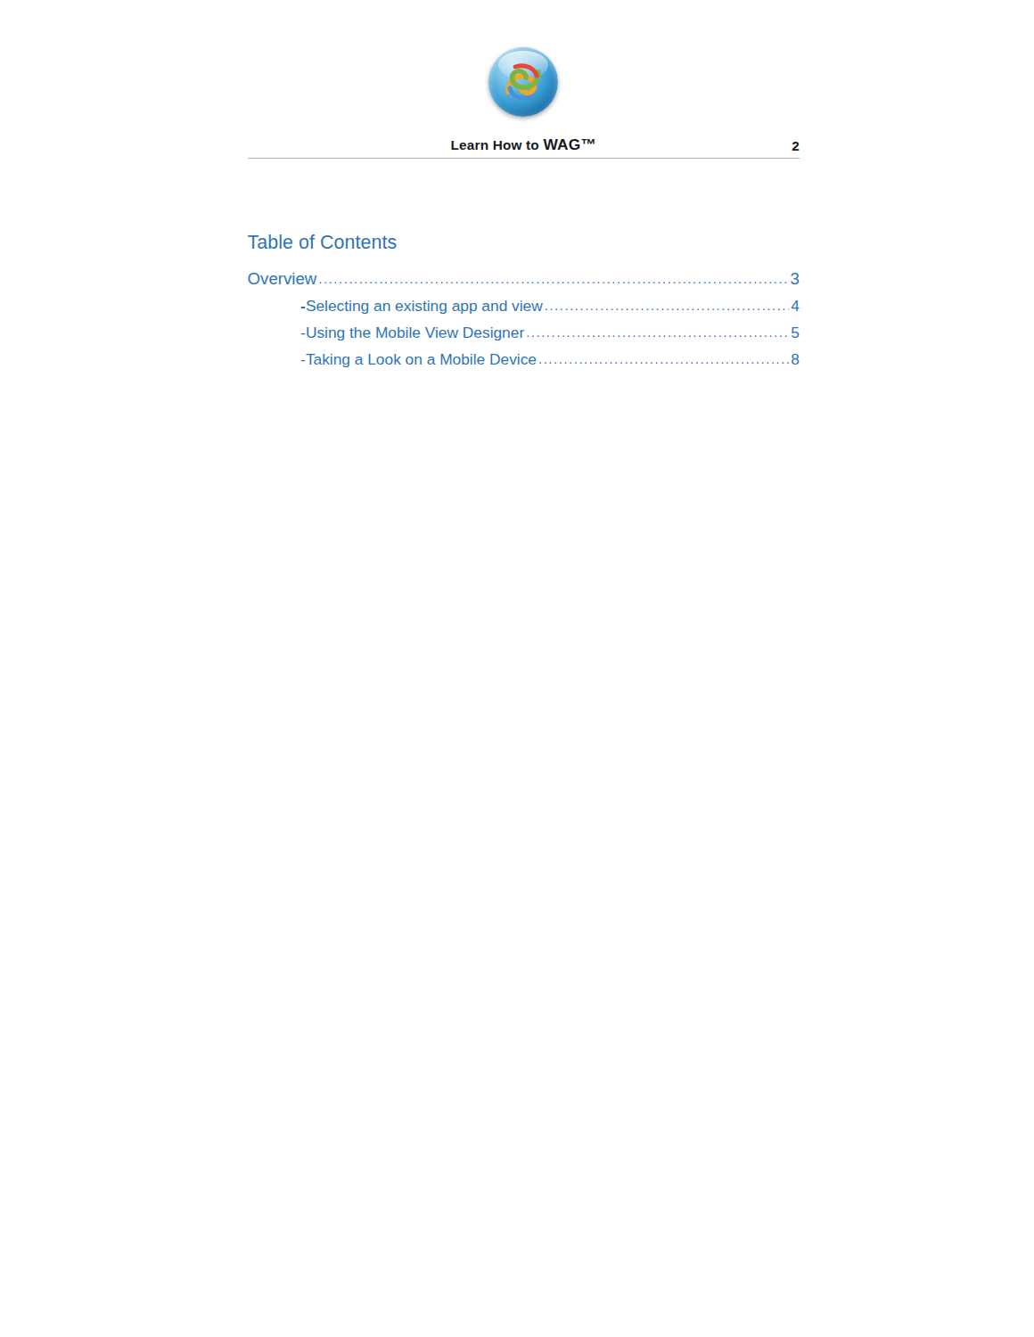Learn How to WAG™ 2
Table of Contents
Overview ........................................................................................................................................... 3
-Selecting an existing app and view ......................................................................................... 4
-Using the Mobile View Designer .............................................................................................. 5
-Taking a Look on a Mobile Device .......................................................................................... 8